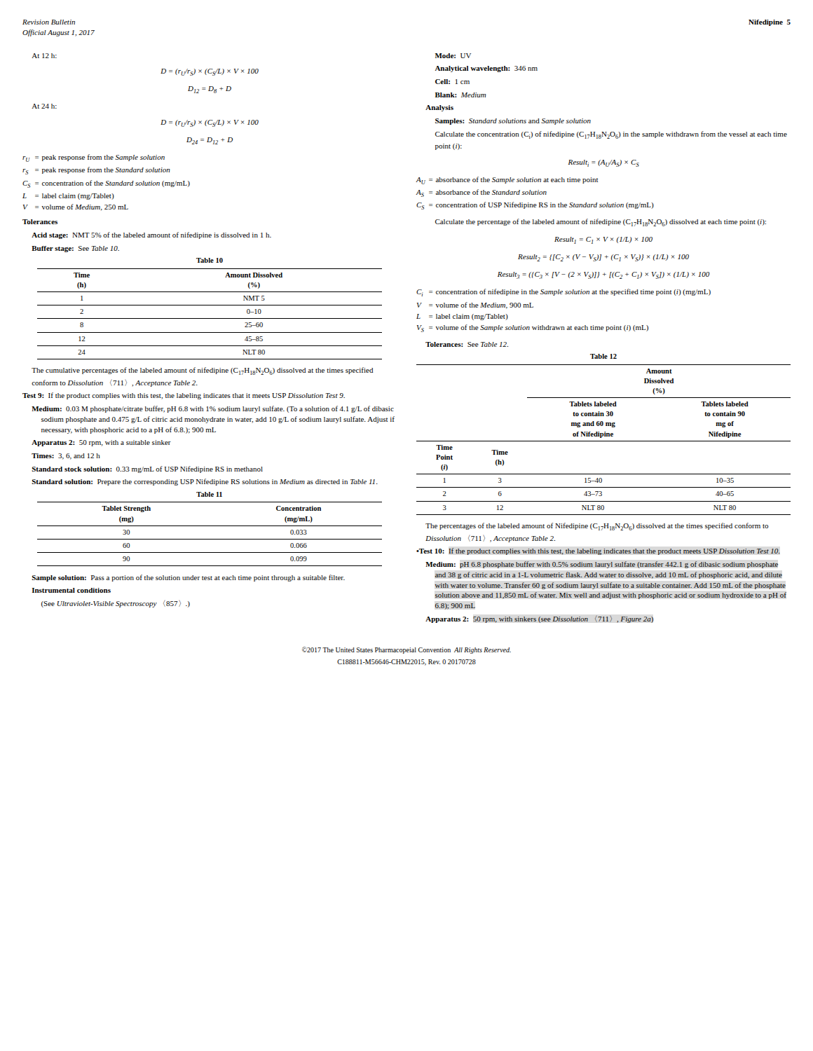Revision Bulletin
Official August 1, 2017
Nifedipine 5
At 12 h:
D = (rU/rS) × (CS/L) × V × 100
D12 = D8 + D
At 24 h:
D = (rU/rS) × (CS/L) × V × 100
D24 = D12 + D
rU
=
peak response from the Sample solution
rS
=
peak response from the Standard solution
CS
=
concentration of the Standard solution (mg/mL)
L
=
label claim (mg/Tablet)
V
=
volume of Medium, 250 mL
Tolerances
Acid stage: NMT 5% of the labeled amount of nifedipine is dissolved in 1 h.
Buffer stage: See Table 10.
Table 10
| Time (h) | Amount Dissolved (%) |
| --- | --- |
| 1 | NMT 5 |
| 2 | 0–10 |
| 8 | 25–60 |
| 12 | 45–85 |
| 24 | NLT 80 |
The cumulative percentages of the labeled amount of nifedipine (C17H18N2O6) dissolved at the times specified conform to Dissolution 〈711〉, Acceptance Table 2.
Test 9: If the product complies with this test, the labeling indicates that it meets USP Dissolution Test 9.
Medium: 0.03 M phosphate/citrate buffer, pH 6.8 with 1% sodium lauryl sulfate. (To a solution of 4.1 g/L of dibasic sodium phosphate and 0.475 g/L of citric acid monohydrate in water, add 10 g/L of sodium lauryl sulfate. Adjust if necessary, with phosphoric acid to a pH of 6.8.); 900 mL
Apparatus 2: 50 rpm, with a suitable sinker
Times: 3, 6, and 12 h
Standard stock solution: 0.33 mg/mL of USP Nifedipine RS in methanol
Standard solution: Prepare the corresponding USP Nifedipine RS solutions in Medium as directed in Table 11.
Table 11
| Tablet Strength (mg) | Concentration (mg/mL) |
| --- | --- |
| 30 | 0.033 |
| 60 | 0.066 |
| 90 | 0.099 |
Sample solution: Pass a portion of the solution under test at each time point through a suitable filter.
Instrumental conditions
(See Ultraviolet-Visible Spectroscopy 〈857〉.)
Mode: UV
Analytical wavelength: 346 nm
Cell: 1 cm
Blank: Medium
Analysis
Samples: Standard solutions and Sample solution
Calculate the concentration (Ci) of nifedipine (C17H18N2O6) in the sample withdrawn from the vessel at each time point (i):
Resulti = (AU/AS) × CS
AU
=
absorbance of the Sample solution at each time point
AS
=
absorbance of the Standard solution
CS
=
concentration of USP Nifedipine RS in the Standard solution (mg/mL)
Calculate the percentage of the labeled amount of nifedipine (C17H18N2O6) dissolved at each time point (i):
Result1 = C1 × V × (1/L) × 100
Result2 = {[C2 × (V − VS)] + (C1 × VS)} × (1/L) × 100
Result3 = ({C3 × [V − (2 × VS)]} + [(C2 + C1) × VS]) × (1/L) × 100
Ci
=
concentration of nifedipine in the Sample solution at the specified time point (i) (mg/mL)
V
=
volume of the Medium, 900 mL
L
=
label claim (mg/Tablet)
VS
=
volume of the Sample solution withdrawn at each time point (i) (mL)
Tolerances: See Table 12.
Table 12
| | | Amount Dissolved (%) |
| --- | --- | --- |
| Tablets labeled to contain 30 mg and 60 mg of Nifedipine | Tablets labeled to contain 90 mg of Nifedipine |
| Time Point ( i ) | Time (h) | | |
| 1 | 3 | 15–40 | 10–35 |
| 2 | 6 | 43–73 | 40–65 |
| 3 | 12 | NLT 80 | NLT 80 |
The percentages of the labeled amount of Nifedipine (C17H18N2O6) dissolved at the times specified conform to Dissolution 〈711〉, Acceptance Table 2.
•Test 10: If the product complies with this test, the labeling indicates that the product meets USP Dissolution Test 10.
Medium: pH 6.8 phosphate buffer with 0.5% sodium lauryl sulfate (transfer 442.1 g of dibasic sodium phosphate and 38 g of citric acid in a 1-L volumetric flask. Add water to dissolve, add 10 mL of phosphoric acid, and dilute with water to volume. Transfer 60 g of sodium lauryl sulfate to a suitable container. Add 150 mL of the phosphate solution above and 11,850 mL of water. Mix well and adjust with phosphoric acid or sodium hydroxide to a pH of 6.8); 900 mL
Apparatus 2: 50 rpm, with sinkers (see Dissolution 〈711〉, Figure 2a)
©2017 The United States Pharmacopeial Convention All Rights Reserved.
C188811-M56646-CHM22015, Rev. 0 20170728